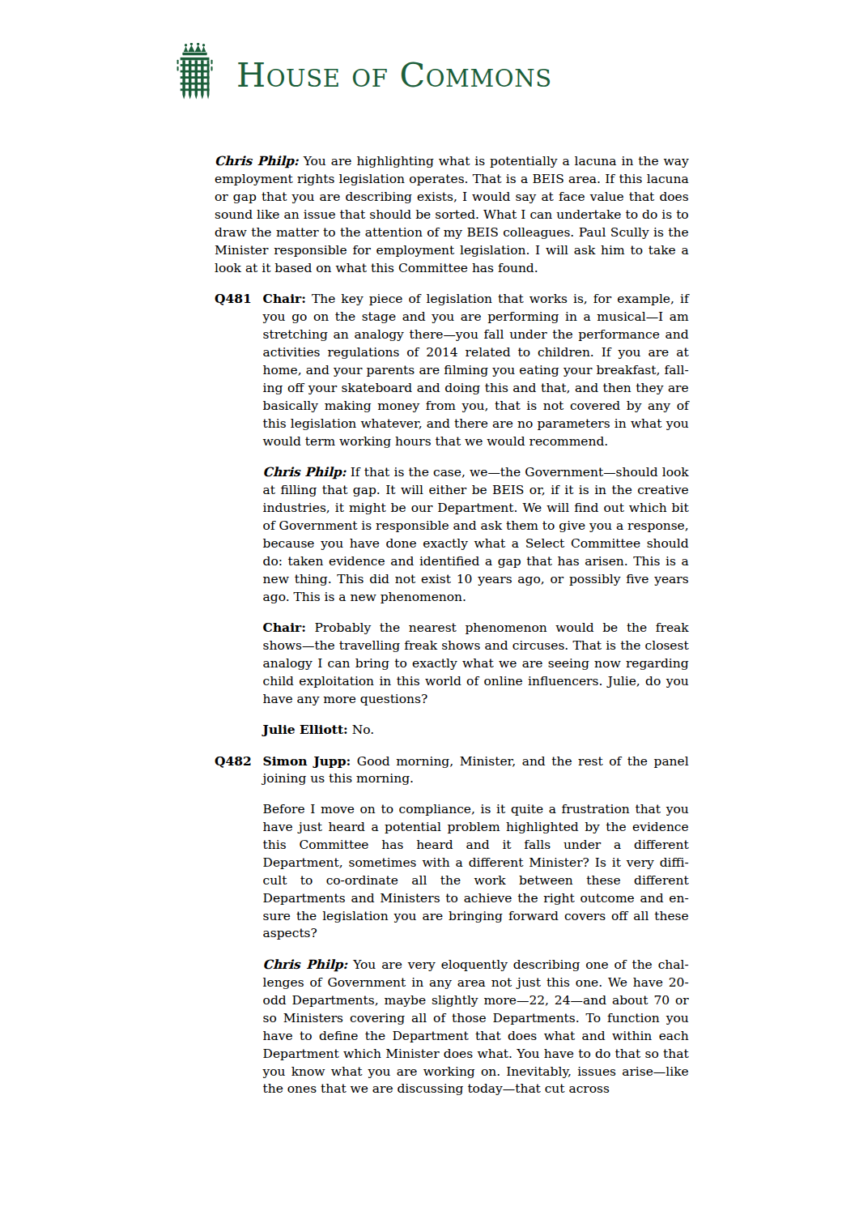House of Commons
Chris Philp: You are highlighting what is potentially a lacuna in the way employment rights legislation operates. That is a BEIS area. If this lacuna or gap that you are describing exists, I would say at face value that does sound like an issue that should be sorted. What I can undertake to do is to draw the matter to the attention of my BEIS colleagues. Paul Scully is the Minister responsible for employment legislation. I will ask him to take a look at it based on what this Committee has found.
Q481
Chair: The key piece of legislation that works is, for example, if you go on the stage and you are performing in a musical—I am stretching an analogy there—you fall under the performance and activities regulations of 2014 related to children. If you are at home, and your parents are filming you eating your breakfast, falling off your skateboard and doing this and that, and then they are basically making money from you, that is not covered by any of this legislation whatever, and there are no parameters in what you would term working hours that we would recommend.
Chris Philp: If that is the case, we—the Government—should look at filling that gap. It will either be BEIS or, if it is in the creative industries, it might be our Department. We will find out which bit of Government is responsible and ask them to give you a response, because you have done exactly what a Select Committee should do: taken evidence and identified a gap that has arisen. This is a new thing. This did not exist 10 years ago, or possibly five years ago. This is a new phenomenon.
Chair: Probably the nearest phenomenon would be the freak shows—the travelling freak shows and circuses. That is the closest analogy I can bring to exactly what we are seeing now regarding child exploitation in this world of online influencers. Julie, do you have any more questions?
Julie Elliott: No.
Q482
Simon Jupp: Good morning, Minister, and the rest of the panel joining us this morning.
Before I move on to compliance, is it quite a frustration that you have just heard a potential problem highlighted by the evidence this Committee has heard and it falls under a different Department, sometimes with a different Minister? Is it very difficult to co-ordinate all the work between these different Departments and Ministers to achieve the right outcome and ensure the legislation you are bringing forward covers off all these aspects?
Chris Philp: You are very eloquently describing one of the challenges of Government in any area not just this one. We have 20-odd Departments, maybe slightly more—22, 24—and about 70 or so Ministers covering all of those Departments. To function you have to define the Department that does what and within each Department which Minister does what. You have to do that so that you know what you are working on. Inevitably, issues arise—like the ones that we are discussing today—that cut across